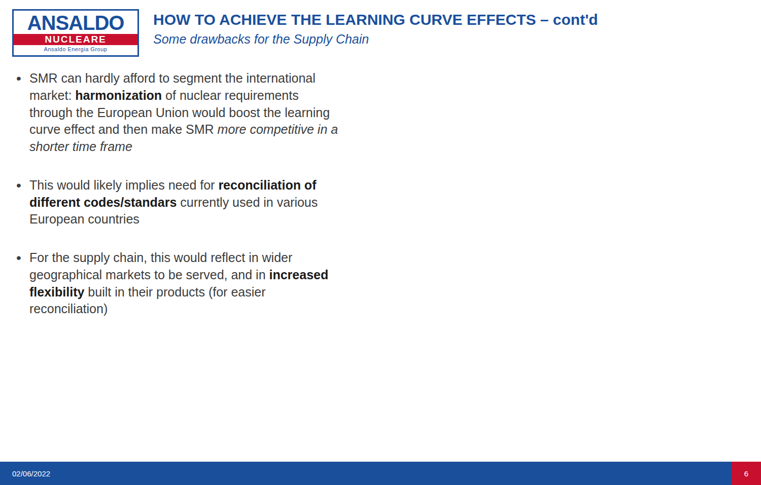ANSALDO NUCLEARE Ansaldo Energia Group
HOW TO ACHIEVE THE LEARNING CURVE EFFECTS – cont'd
Some drawbacks for the Supply Chain
SMR can hardly afford to segment the international market: harmonization of nuclear requirements through the European Union would boost the learning curve effect and then make SMR more competitive in a shorter time frame
This would likely implies need for reconciliation of different codes/standars currently used in various European countries
For the supply chain, this would reflect in wider geographical markets to be served, and in increased flexibility built in their products (for easier reconciliation)
02/06/2022 6